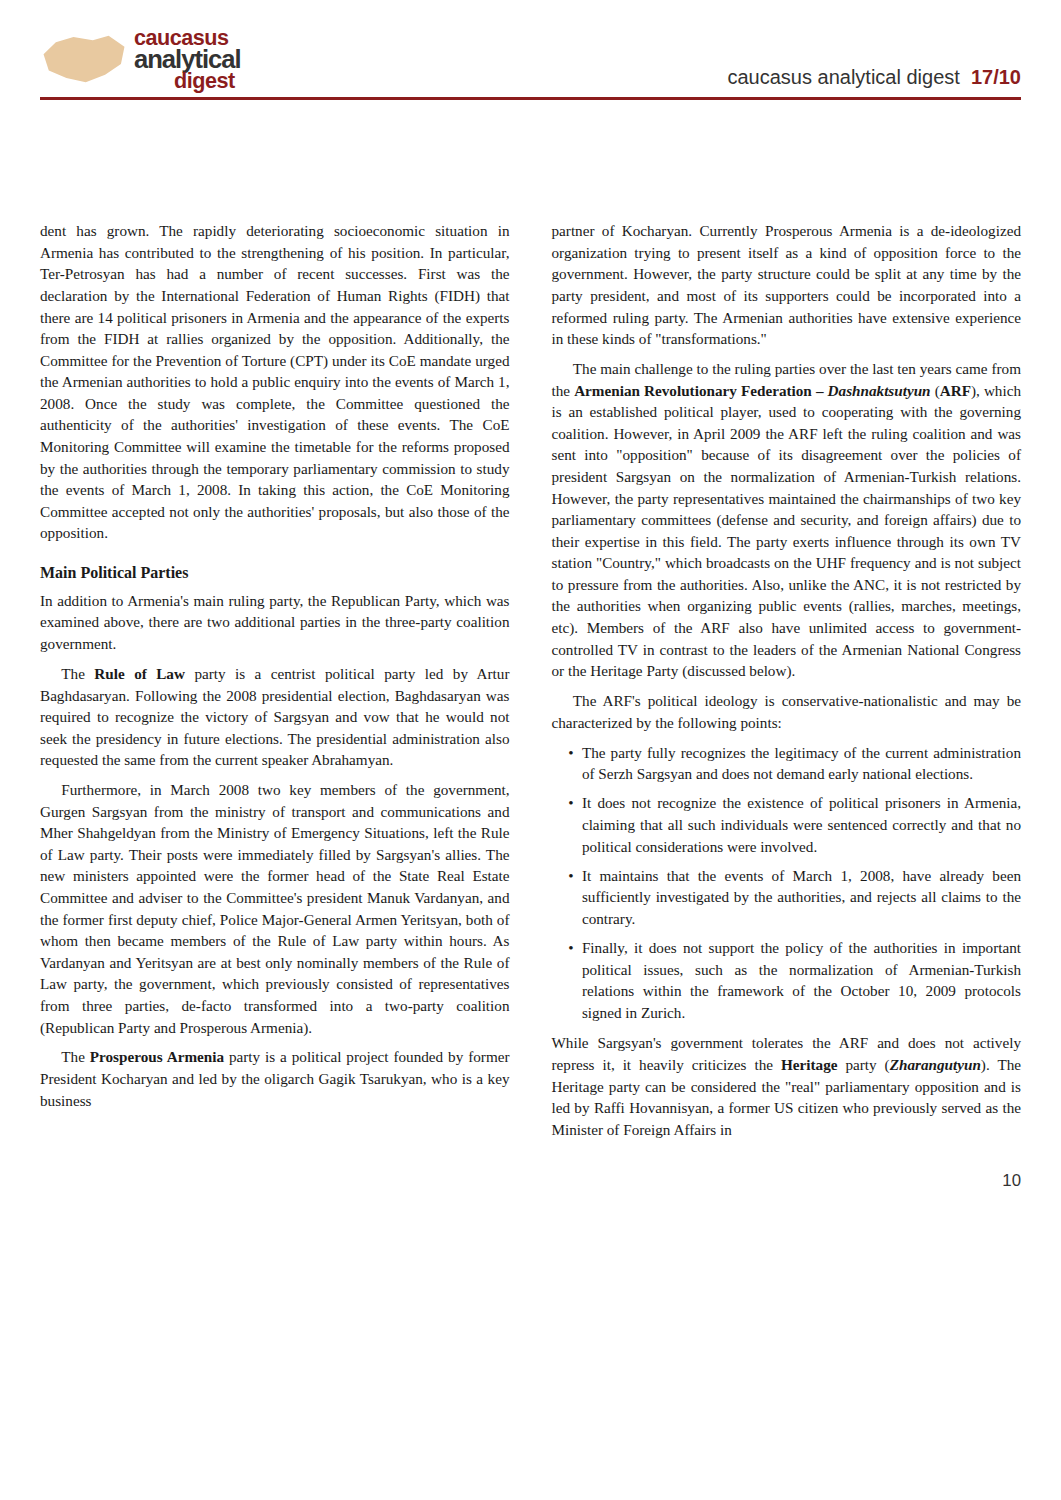caucasus analytical digest
caucasus analytical digest 17/10
dent has grown. The rapidly deteriorating socioeconomic situation in Armenia has contributed to the strengthening of his position. In particular, Ter-Petrosyan has had a number of recent successes. First was the declaration by the International Federation of Human Rights (FIDH) that there are 14 political prisoners in Armenia and the appearance of the experts from the FIDH at rallies organized by the opposition. Additionally, the Committee for the Prevention of Torture (CPT) under its CoE mandate urged the Armenian authorities to hold a public enquiry into the events of March 1, 2008. Once the study was complete, the Committee questioned the authenticity of the authorities' investigation of these events. The CoE Monitoring Committee will examine the timetable for the reforms proposed by the authorities through the temporary parliamentary commission to study the events of March 1, 2008. In taking this action, the CoE Monitoring Committee accepted not only the authorities' proposals, but also those of the opposition.
Main Political Parties
In addition to Armenia's main ruling party, the Republican Party, which was examined above, there are two additional parties in the three-party coalition government.
The Rule of Law party is a centrist political party led by Artur Baghdasaryan. Following the 2008 presidential election, Baghdasaryan was required to recognize the victory of Sargsyan and vow that he would not seek the presidency in future elections. The presidential administration also requested the same from the current speaker Abrahamyan.
Furthermore, in March 2008 two key members of the government, Gurgen Sargsyan from the ministry of transport and communications and Mher Shahgeldyan from the Ministry of Emergency Situations, left the Rule of Law party. Their posts were immediately filled by Sargsyan's allies. The new ministers appointed were the former head of the State Real Estate Committee and adviser to the Committee's president Manuk Vardanyan, and the former first deputy chief, Police Major-General Armen Yeritsyan, both of whom then became members of the Rule of Law party within hours. As Vardanyan and Yeritsyan are at best only nominally members of the Rule of Law party, the government, which previously consisted of representatives from three parties, de-facto transformed into a two-party coalition (Republican Party and Prosperous Armenia).
The Prosperous Armenia party is a political project founded by former President Kocharyan and led by the oligarch Gagik Tsarukyan, who is a key business
partner of Kocharyan. Currently Prosperous Armenia is a de-ideologized organization trying to present itself as a kind of opposition force to the government. However, the party structure could be split at any time by the party president, and most of its supporters could be incorporated into a reformed ruling party. The Armenian authorities have extensive experience in these kinds of "transformations."
The main challenge to the ruling parties over the last ten years came from the Armenian Revolutionary Federation – Dashnaktsutyun (ARF), which is an established political player, used to cooperating with the governing coalition. However, in April 2009 the ARF left the ruling coalition and was sent into "opposition" because of its disagreement over the policies of president Sargsyan on the normalization of Armenian-Turkish relations. However, the party representatives maintained the chairmanships of two key parliamentary committees (defense and security, and foreign affairs) due to their expertise in this field. The party exerts influence through its own TV station "Country," which broadcasts on the UHF frequency and is not subject to pressure from the authorities. Also, unlike the ANC, it is not restricted by the authorities when organizing public events (rallies, marches, meetings, etc). Members of the ARF also have unlimited access to government-controlled TV in contrast to the leaders of the Armenian National Congress or the Heritage Party (discussed below).
The ARF's political ideology is conservative-nationalistic and may be characterized by the following points:
The party fully recognizes the legitimacy of the current administration of Serzh Sargsyan and does not demand early national elections.
It does not recognize the existence of political prisoners in Armenia, claiming that all such individuals were sentenced correctly and that no political considerations were involved.
It maintains that the events of March 1, 2008, have already been sufficiently investigated by the authorities, and rejects all claims to the contrary.
Finally, it does not support the policy of the authorities in important political issues, such as the normalization of Armenian-Turkish relations within the framework of the October 10, 2009 protocols signed in Zurich.
While Sargsyan's government tolerates the ARF and does not actively repress it, it heavily criticizes the Heritage party (Zharangutyun). The Heritage party can be considered the "real" parliamentary opposition and is led by Raffi Hovannisyan, a former US citizen who previously served as the Minister of Foreign Affairs in
10